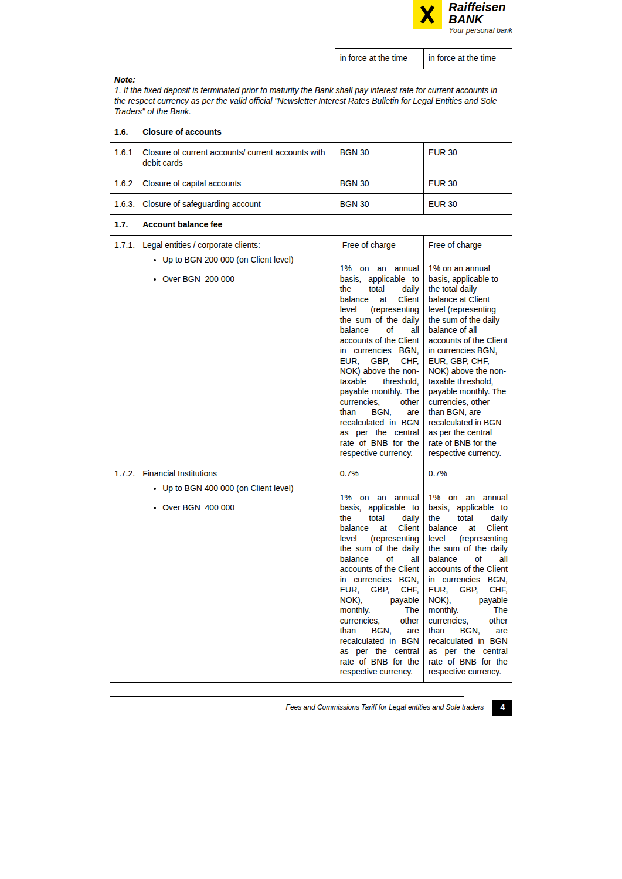Raiffeisen
BANK
Your personal bank
| | | in force at the time | in force at the time |
| Note: 1. If the fixed deposit is terminated prior to maturity the Bank shall pay interest rate for current accounts in the respect currency as per the valid official "Newsletter Interest Rates Bulletin for Legal Entities and Sole Traders" of the Bank. |
| 1.6. | Closure of accounts |
| 1.6.1 | Closure of current accounts/ current accounts with debit cards | BGN 30 | EUR 30 |
| 1.6.2 | Closure of capital accounts | BGN 30 | EUR 30 |
| 1.6.3. | Closure of safeguarding account | BGN 30 | EUR 30 |
| 1.7. | Account balance fee |
| 1.7.1. | Legal entities / corporate clients: Up to BGN 200 000 (on Client level) Over BGN 200 000 | Free of charge 1% on an annual basis, applicable to the total daily balance at Client level (representing the sum of the daily balance of all accounts of the Client in currencies BGN, EUR, GBP, CHF, NOK) above the non-taxable threshold, payable monthly. The currencies, other than BGN, are recalculated in BGN as per the central rate of BNB for the respective currency. | Free of charge 1% on an annual basis, applicable to the total daily balance at Client level (representing the sum of the daily balance of all accounts of the Client in currencies BGN, EUR, GBP, CHF, NOK) above the non-taxable threshold, payable monthly. The currencies, other than BGN, are recalculated in BGN as per the central rate of BNB for the respective currency. |
| 1.7.2. | Financial Institutions Up to BGN 400 000 (on Client level) Over BGN 400 000 | 0.7% 1% on an annual basis, applicable to the total daily balance at Client level (representing the sum of the daily balance of all accounts of the Client in currencies BGN, EUR, GBP, CHF, NOK), payable monthly. The currencies, other than BGN, are recalculated in BGN as per the central rate of BNB for the respective currency. | 0.7% 1% on an annual basis, applicable to the total daily balance at Client level (representing the sum of the daily balance of all accounts of the Client in currencies BGN, EUR, GBP, CHF, NOK), payable monthly. The currencies, other than BGN, are recalculated in BGN as per the central rate of BNB for the respective currency. |
Fees and Commissions Tariff for Legal entities and Sole traders
4